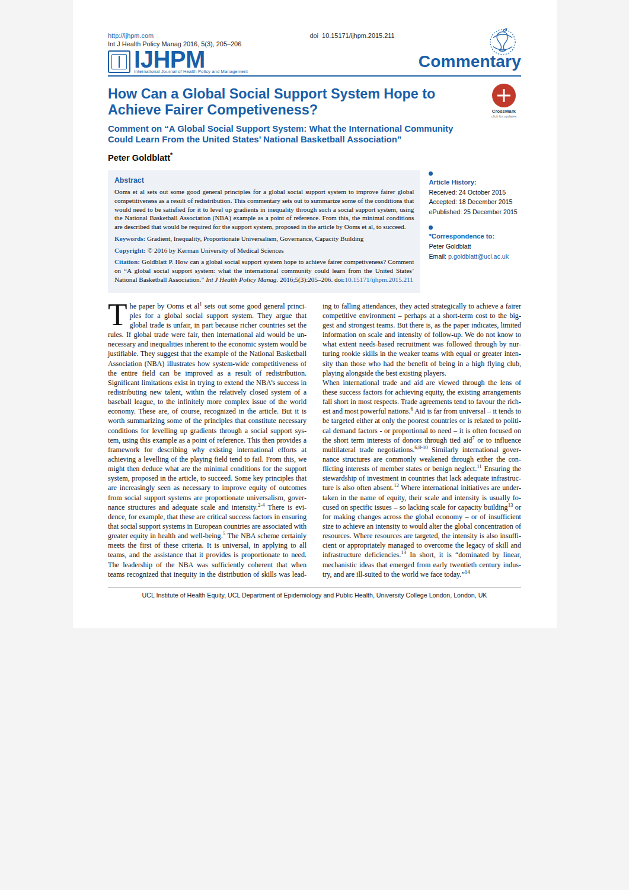http://ijhpm.com
Int J Health Policy Manag 2016, 5(3), 205–206
doi 10.15171/ijhpm.2015.211
IJHPM International Journal of Health Policy and Management
Commentary
CrossMark
click for updates
How Can a Global Social Support System Hope to Achieve Fairer Competiveness?
Comment on “A Global Social Support System: What the International Community Could Learn From the United States’ National Basketball Association”
Peter Goldblatt*
Abstract
Ooms et al sets out some good general principles for a global social support system to improve fairer global competitiveness as a result of redistribution. This commentary sets out to summarize some of the conditions that would need to be satisfied for it to level up gradients in inequality through such a social support system, using the National Basketball Association (NBA) example as a point of reference. From this, the minimal conditions are described that would be required for the support system, proposed in the article by Ooms et al, to succeed.
Keywords: Gradient, Inequality, Proportionate Universalism, Governance, Capacity Building
Copyright: © 2016 by Kerman University of Medical Sciences
Citation: Goldblatt P. How can a global social support system hope to achieve fairer competiveness? Comment on “A global social support system: what the international community could learn from the United States’ National Basketball Association.” Int J Health Policy Manag. 2016;5(3):205–206. doi:10.15171/ijhpm.2015.211
Article History:
Received: 24 October 2015
Accepted: 18 December 2015
ePublished: 25 December 2015
*Correspondence to:
Peter Goldblatt
Email: p.goldblatt@ucl.ac.uk
The paper by Ooms et al1 sets out some good general principles for a global social support system. They argue that global trade is unfair, in part because richer countries set the rules. If global trade were fair, then international aid would be unnecessary and inequalities inherent to the economic system would be justifiable. They suggest that the example of the National Basketball Association (NBA) illustrates how system-wide competitiveness of the entire field can be improved as a result of redistribution. Significant limitations exist in trying to extend the NBA’s success in redistributing new talent, within the relatively closed system of a baseball league, to the infinitely more complex issue of the world economy. These are, of course, recognized in the article. But it is worth summarizing some of the principles that constitute necessary conditions for levelling up gradients through a social support system, using this example as a point of reference. This then provides a framework for describing why existing international efforts at achieving a levelling of the playing field tend to fail. From this, we might then deduce what are the minimal conditions for the support system, proposed in the article, to succeed. Some key principles that are increasingly seen as necessary to improve equity of outcomes from social support systems are proportionate universalism, governance structures and adequate scale and intensity.2-4 There is evidence, for example, that these are critical success factors in ensuring that social support systems in European countries are associated with greater equity in health and well-being.5 The NBA scheme certainly meets the first of these criteria. It is universal, in applying to all teams, and the assistance that it provides is proportionate to need. The leadership of the NBA was sufficiently coherent that when teams recognized that inequity in the distribution of skills was leading to falling attendances, they acted strategically to achieve a fairer competitive environment – perhaps at a short-term cost to the biggest and strongest teams. But there is, as the paper indicates, limited information on scale and intensity of follow-up. We do not know to what extent needs-based recruitment was followed through by nurturing rookie skills in the weaker teams with equal or greater intensity than those who had the benefit of being in a high flying club, playing alongside the best existing players.
When international trade and aid are viewed through the lens of these success factors for achieving equity, the existing arrangements fall short in most respects. Trade agreements tend to favour the richest and most powerful nations.6 Aid is far from universal – it tends to be targeted either at only the poorest countries or is related to political demand factors - or proportional to need – it is often focused on the short term interests of donors through tied aid7 or to influence multilateral trade negotiations.6,8-10 Similarly international governance structures are commonly weakened through either the conflicting interests of member states or benign neglect.11 Ensuring the stewardship of investment in countries that lack adequate infrastructure is also often absent.12 Where international initiatives are undertaken in the name of equity, their scale and intensity is usually focused on specific issues – so lacking scale for capacity building13 or for making changes across the global economy – or of insufficient size to achieve an intensity to would alter the global concentration of resources. Where resources are targeted, the intensity is also insufficient or appropriately managed to overcome the legacy of skill and infrastructure deficiencies.13 In short, it is “dominated by linear, mechanistic ideas that emerged from early twentieth century industry, and are ill-suited to the world we face today.”14
UCL Institute of Health Equity, UCL Department of Epidemiology and Public Health, University College London, London, UK